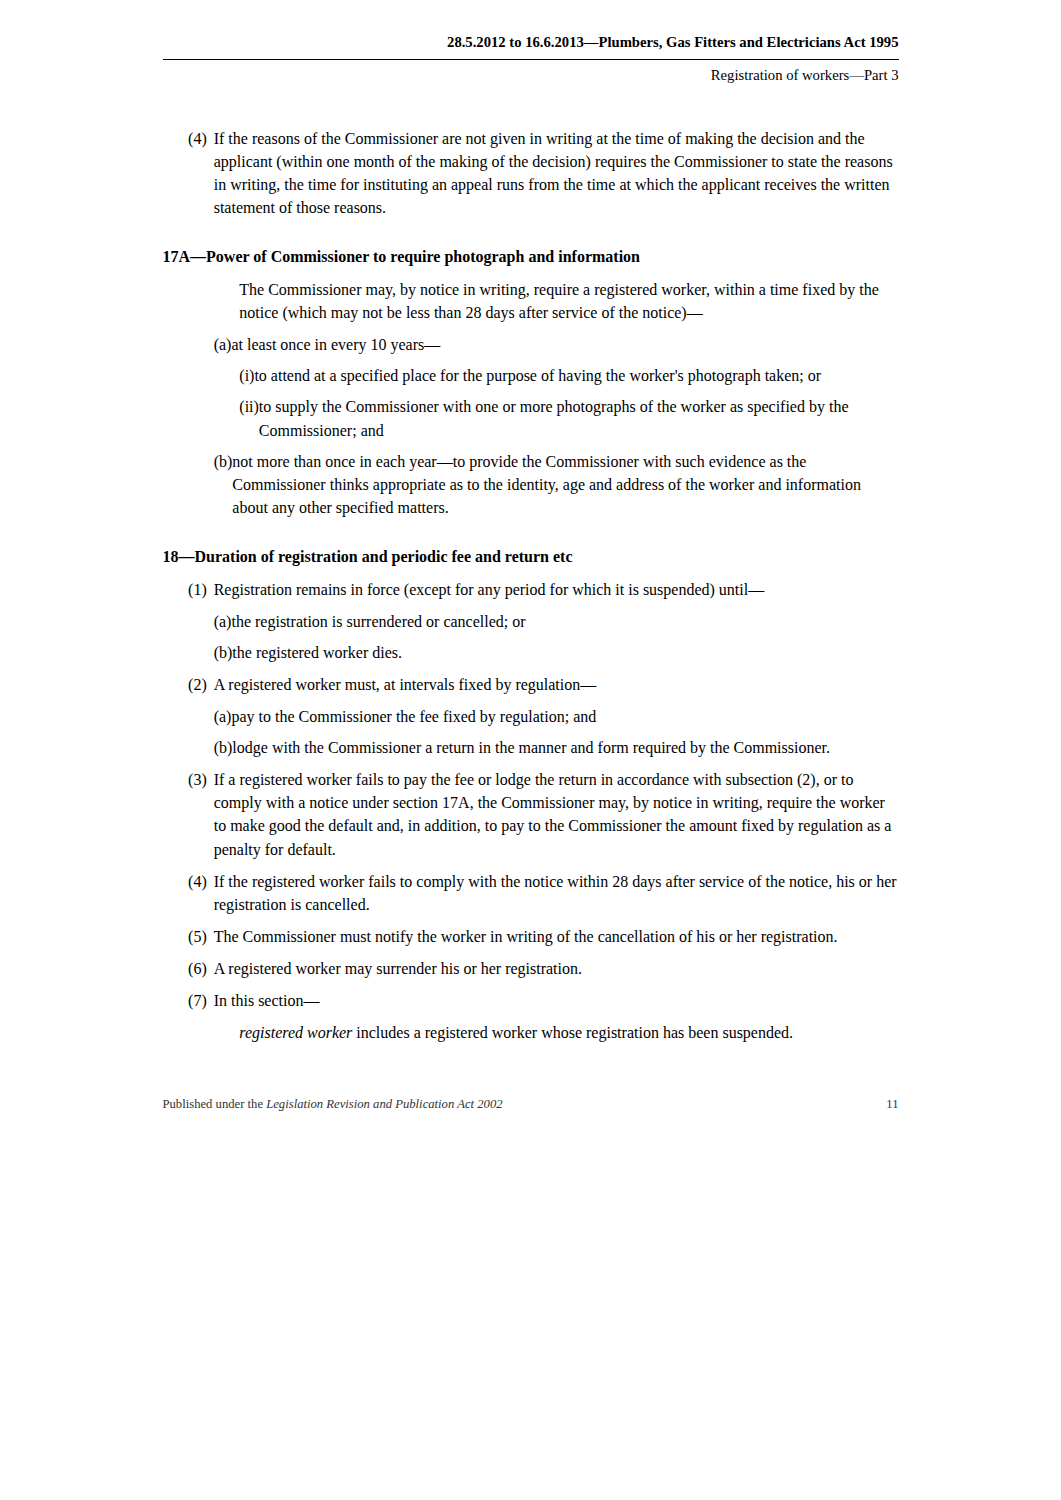28.5.2012 to 16.6.2013—Plumbers, Gas Fitters and Electricians Act 1995
Registration of workers—Part 3
(4)
If the reasons of the Commissioner are not given in writing at the time of making the decision and the applicant (within one month of the making of the decision) requires the Commissioner to state the reasons in writing, the time for instituting an appeal runs from the time at which the applicant receives the written statement of those reasons.
17A—Power of Commissioner to require photograph and information
The Commissioner may, by notice in writing, require a registered worker, within a time fixed by the notice (which may not be less than 28 days after service of the notice)—
(a)
at least once in every 10 years—
(i)
to attend at a specified place for the purpose of having the worker's photograph taken; or
(ii)
to supply the Commissioner with one or more photographs of the worker as specified by the Commissioner; and
(b)
not more than once in each year—to provide the Commissioner with such evidence as the Commissioner thinks appropriate as to the identity, age and address of the worker and information about any other specified matters.
18—Duration of registration and periodic fee and return etc
(1)
Registration remains in force (except for any period for which it is suspended) until—
(a)
the registration is surrendered or cancelled; or
(b)
the registered worker dies.
(2)
A registered worker must, at intervals fixed by regulation—
(a)
pay to the Commissioner the fee fixed by regulation; and
(b)
lodge with the Commissioner a return in the manner and form required by the Commissioner.
(3)
If a registered worker fails to pay the fee or lodge the return in accordance with subsection (2), or to comply with a notice under section 17A, the Commissioner may, by notice in writing, require the worker to make good the default and, in addition, to pay to the Commissioner the amount fixed by regulation as a penalty for default.
(4)
If the registered worker fails to comply with the notice within 28 days after service of the notice, his or her registration is cancelled.
(5)
The Commissioner must notify the worker in writing of the cancellation of his or her registration.
(6)
A registered worker may surrender his or her registration.
(7)
In this section—
registered worker includes a registered worker whose registration has been suspended.
Published under the Legislation Revision and Publication Act 2002
11